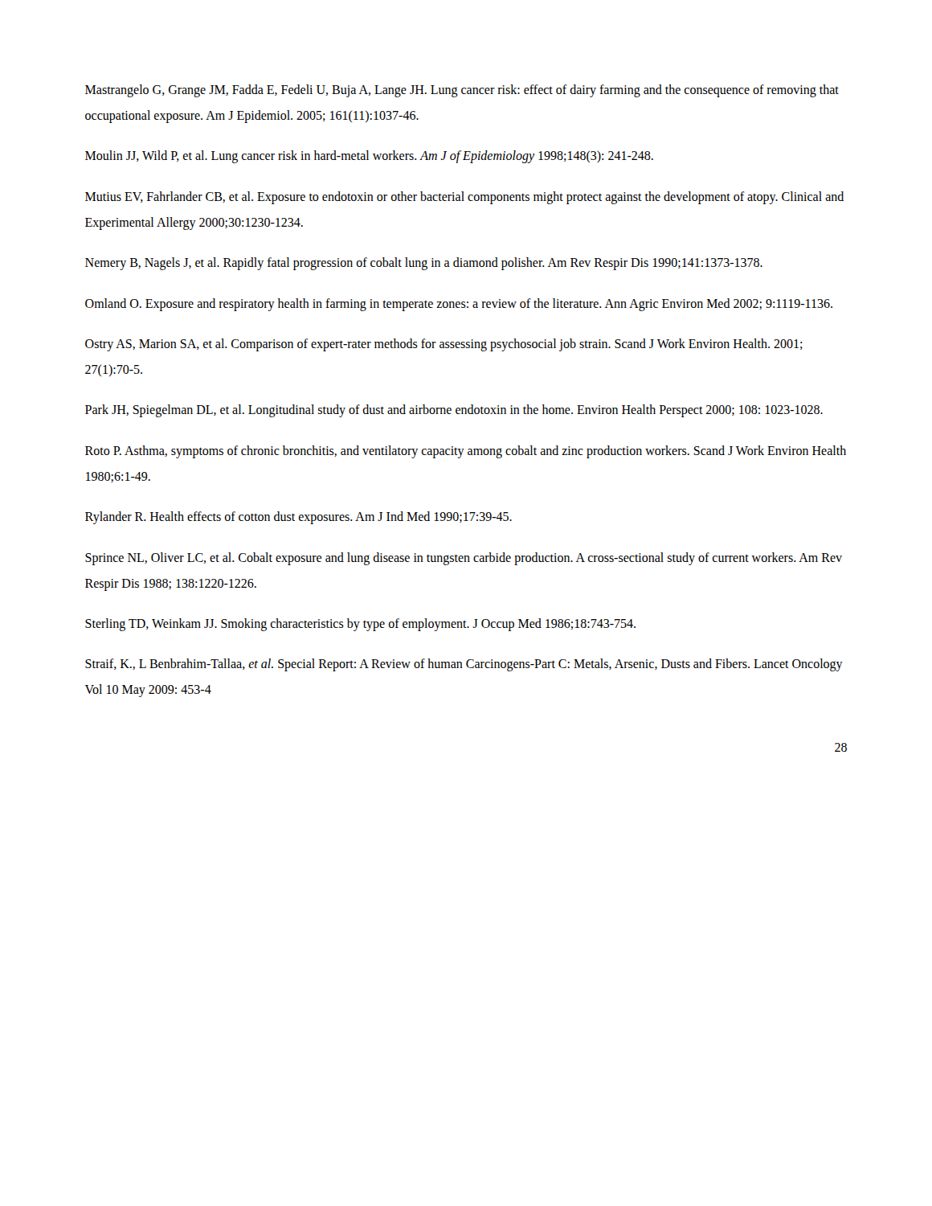Mastrangelo G, Grange JM, Fadda E, Fedeli U, Buja A, Lange JH. Lung cancer risk: effect of dairy farming and the consequence of removing that occupational exposure. Am J Epidemiol. 2005; 161(11):1037-46.
Moulin JJ, Wild P, et al. Lung cancer risk in hard-metal workers. Am J of Epidemiology 1998;148(3): 241-248.
Mutius EV, Fahrlander CB, et al. Exposure to endotoxin or other bacterial components might protect against the development of atopy. Clinical and Experimental Allergy 2000;30:1230-1234.
Nemery B, Nagels J, et al. Rapidly fatal progression of cobalt lung in a diamond polisher. Am Rev Respir Dis 1990;141:1373-1378.
Omland O. Exposure and respiratory health in farming in temperate zones: a review of the literature. Ann Agric Environ Med 2002; 9:1119-1136.
Ostry AS, Marion SA, et al. Comparison of expert-rater methods for assessing psychosocial job strain. Scand J Work Environ Health. 2001; 27(1):70-5.
Park JH, Spiegelman DL, et al. Longitudinal study of dust and airborne endotoxin in the home. Environ Health Perspect 2000; 108: 1023-1028.
Roto P. Asthma, symptoms of chronic bronchitis, and ventilatory capacity among cobalt and zinc production workers. Scand J Work Environ Health 1980;6:1-49.
Rylander R. Health effects of cotton dust exposures. Am J Ind Med 1990;17:39-45.
Sprince NL, Oliver LC, et al. Cobalt exposure and lung disease in tungsten carbide production. A cross-sectional study of current workers. Am Rev Respir Dis 1988; 138:1220-1226.
Sterling TD, Weinkam JJ. Smoking characteristics by type of employment. J Occup Med 1986;18:743-754.
Straif, K., L Benbrahim-Tallaa, et al. Special Report: A Review of human Carcinogens-Part C: Metals, Arsenic, Dusts and Fibers. Lancet Oncology Vol 10 May 2009: 453-4
28